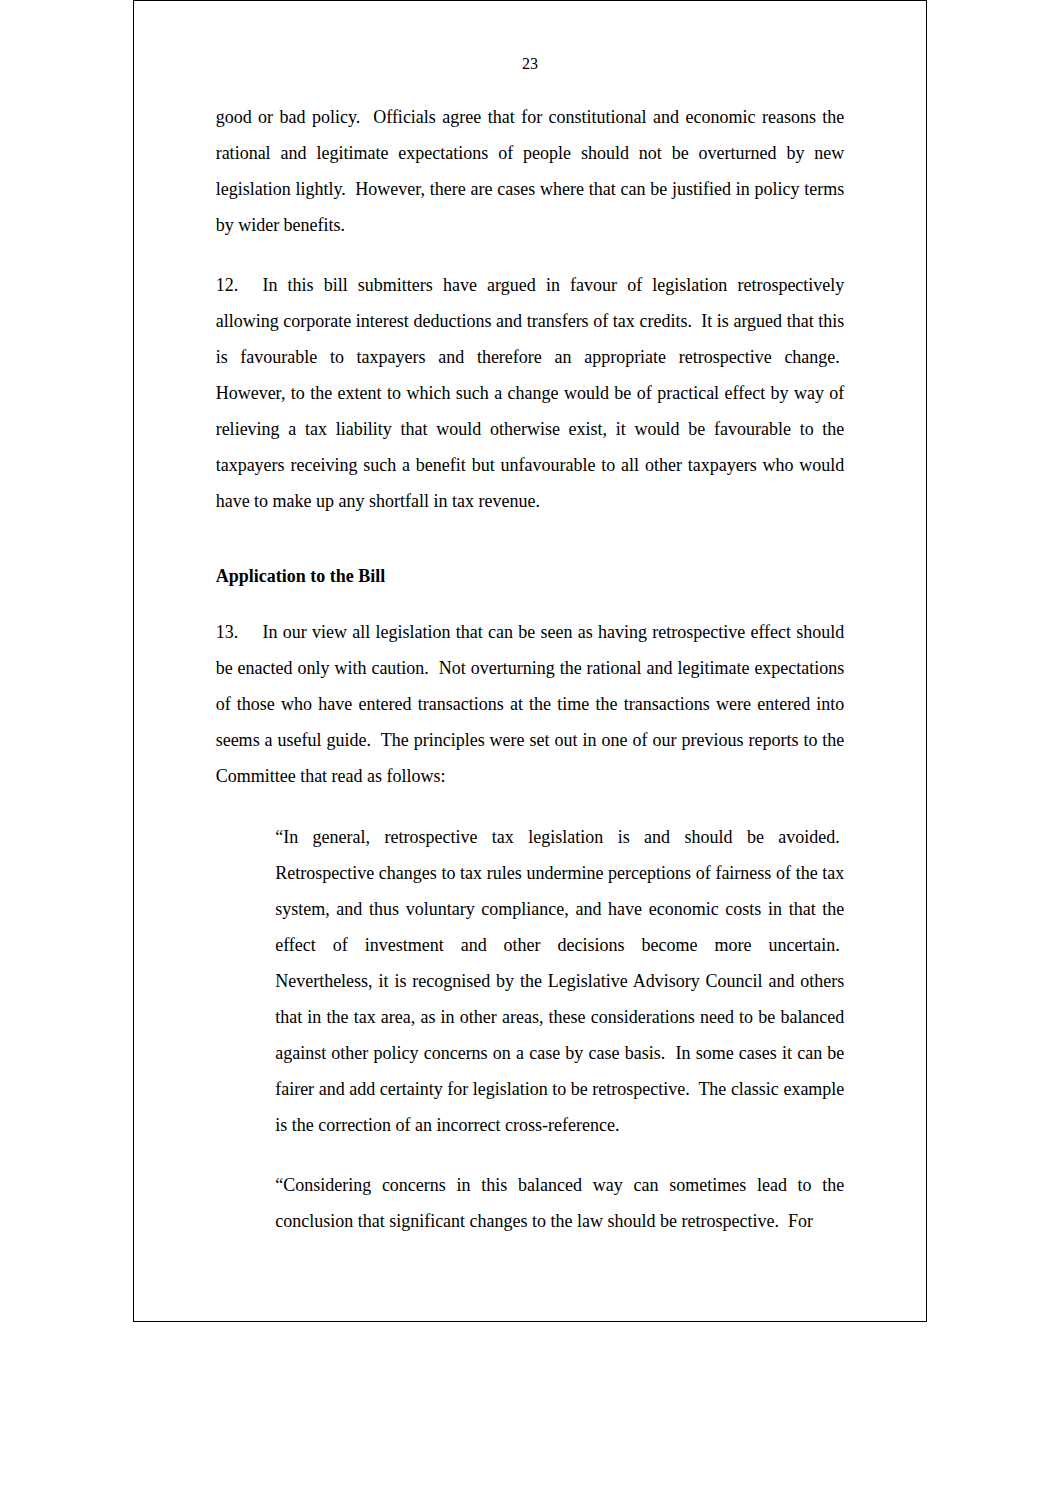23
good or bad policy. Officials agree that for constitutional and economic reasons the rational and legitimate expectations of people should not be overturned by new legislation lightly. However, there are cases where that can be justified in policy terms by wider benefits.
12. In this bill submitters have argued in favour of legislation retrospectively allowing corporate interest deductions and transfers of tax credits. It is argued that this is favourable to taxpayers and therefore an appropriate retrospective change. However, to the extent to which such a change would be of practical effect by way of relieving a tax liability that would otherwise exist, it would be favourable to the taxpayers receiving such a benefit but unfavourable to all other taxpayers who would have to make up any shortfall in tax revenue.
Application to the Bill
13. In our view all legislation that can be seen as having retrospective effect should be enacted only with caution. Not overturning the rational and legitimate expectations of those who have entered transactions at the time the transactions were entered into seems a useful guide. The principles were set out in one of our previous reports to the Committee that read as follows:
“In general, retrospective tax legislation is and should be avoided. Retrospective changes to tax rules undermine perceptions of fairness of the tax system, and thus voluntary compliance, and have economic costs in that the effect of investment and other decisions become more uncertain. Nevertheless, it is recognised by the Legislative Advisory Council and others that in the tax area, as in other areas, these considerations need to be balanced against other policy concerns on a case by case basis. In some cases it can be fairer and add certainty for legislation to be retrospective. The classic example is the correction of an incorrect cross-reference.
“Considering concerns in this balanced way can sometimes lead to the conclusion that significant changes to the law should be retrospective. For